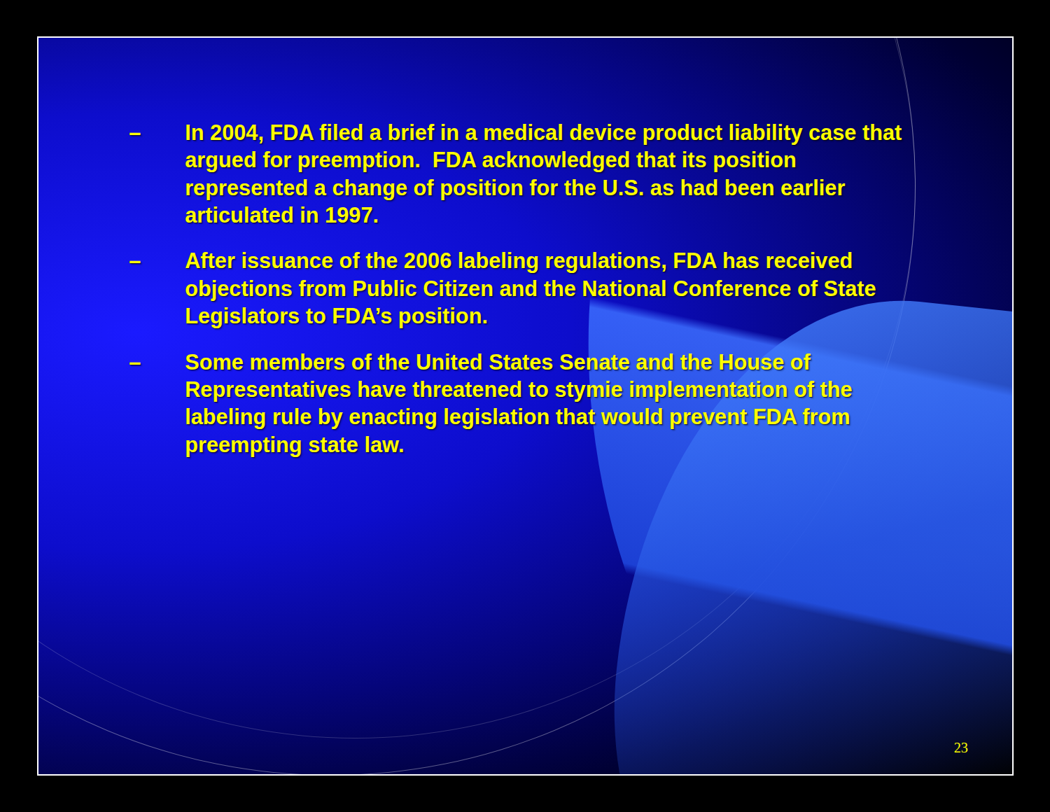In 2004, FDA filed a brief in a medical device product liability case that argued for preemption. FDA acknowledged that its position represented a change of position for the U.S. as had been earlier articulated in 1997.
After issuance of the 2006 labeling regulations, FDA has received objections from Public Citizen and the National Conference of State Legislators to FDA’s position.
Some members of the United States Senate and the House of Representatives have threatened to stymie implementation of the labeling rule by enacting legislation that would prevent FDA from preempting state law.
23